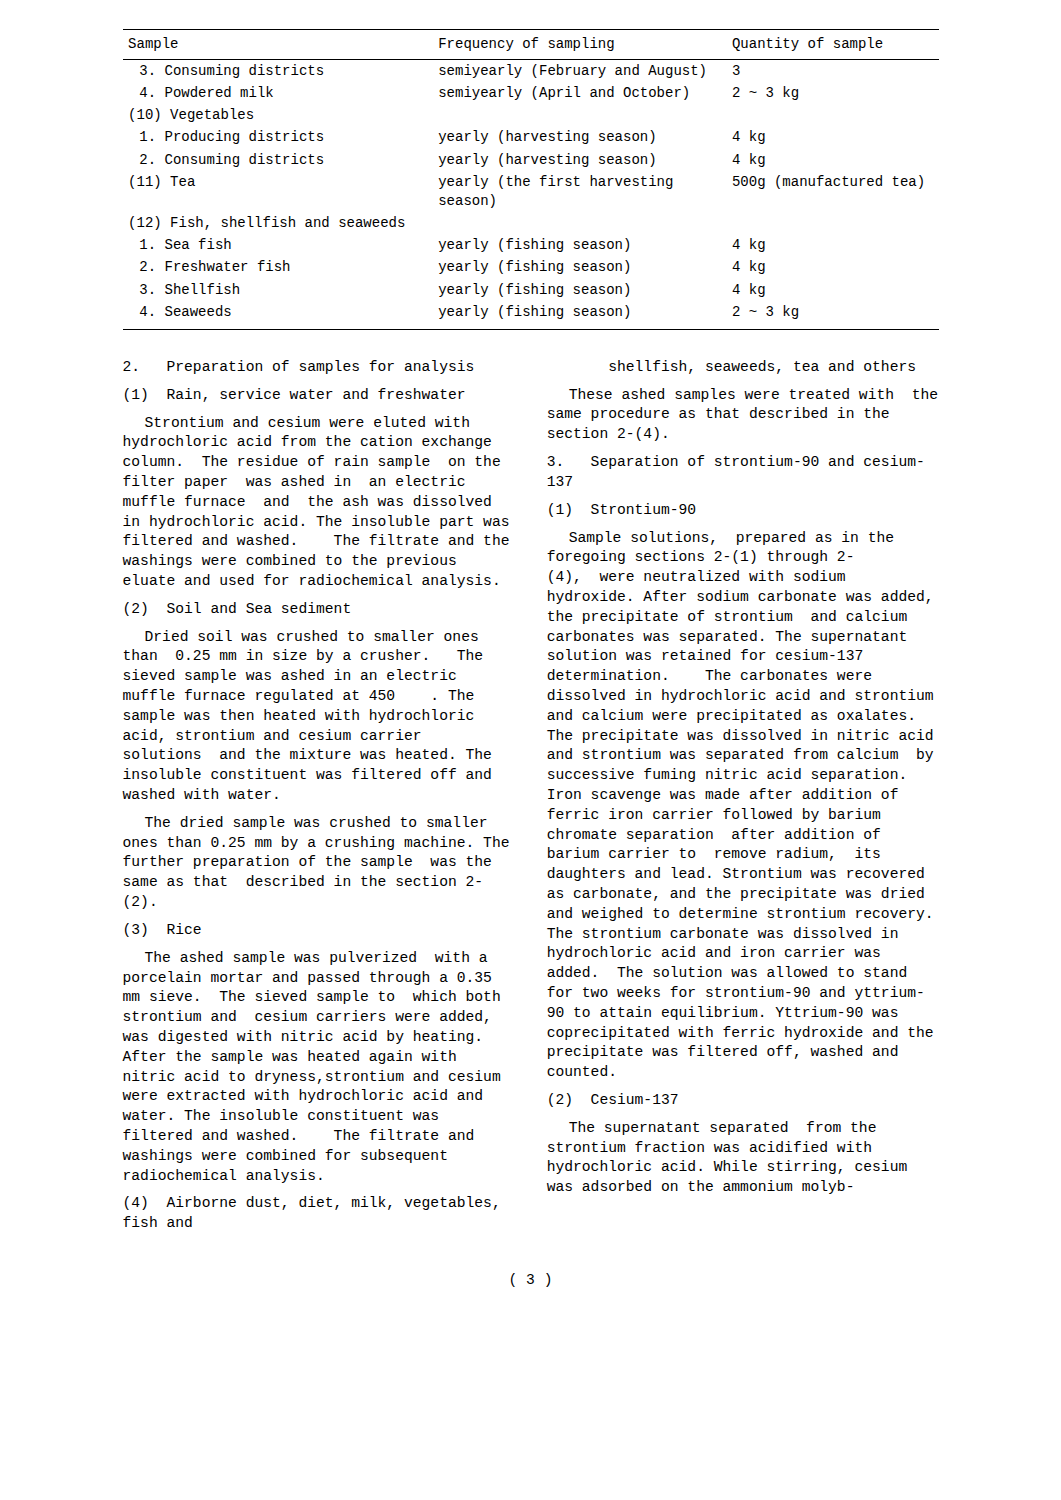| Sample | Frequency of sampling | Quantity of sample |
| --- | --- | --- |
| 3. Consuming districts | semiyearly (February and August) | 3 |
| 4. Powdered milk | semiyearly (April and October) | 2 ~ 3 kg |
| (10) Vegetables | | |
| 1. Producing districts | yearly (harvesting season) | 4 kg |
| 2. Consuming districts | yearly (harvesting season) | 4 kg |
| (11) Tea | yearly (the first harvesting season) | 500g (manufactured tea) |
| (12) Fish, shellfish and seaweeds | | |
| 1. Sea fish | yearly (fishing season) | 4 kg |
| 2. Freshwater fish | yearly (fishing season) | 4 kg |
| 3. Shellfish | yearly (fishing season) | 4 kg |
| 4. Seaweeds | yearly (fishing season) | 2 ~ 3 kg |
2. Preparation of samples for analysis
(1) Rain, service water and freshwater
Strontium and cesium were eluted with hydrochloric acid from the cation exchange column. The residue of rain sample on the filter paper was ashed in an electric muffle furnace and the ash was dissolved in hydrochloric acid. The insoluble part was filtered and washed. The filtrate and the washings were combined to the previous eluate and used for radiochemical analysis.
(2) Soil and Sea sediment
Dried soil was crushed to smaller ones than 0.25 mm in size by a crusher. The sieved sample was ashed in an electric muffle furnace regulated at 450 . The sample was then heated with hydrochloric acid, strontium and cesium carrier solutions and the mixture was heated. The insoluble constituent was filtered off and washed with water.
The dried sample was crushed to smaller ones than 0.25 mm by a crushing machine. The further preparation of the sample was the same as that described in the section 2-(2).
(3) Rice
The ashed sample was pulverized with a porcelain mortar and passed through a 0.35 mm sieve. The sieved sample to which both strontium and cesium carriers were added, was digested with nitric acid by heating. After the sample was heated again with nitric acid to dryness,strontium and cesium were extracted with hydrochloric acid and water. The insoluble constituent was filtered and washed. The filtrate and washings were combined for subsequent radiochemical analysis.
(4) Airborne dust, diet, milk, vegetables, fish and
shellfish, seaweeds, tea and others
These ashed samples were treated with the same procedure as that described in the section 2-(4).
3. Separation of strontium-90 and cesium-137
(1) Strontium-90
Sample solutions, prepared as in the foregoing sections 2-(1) through 2-(4), were neutralized with sodium hydroxide. After sodium carbonate was added, the precipitate of strontium and calcium carbonates was separated. The supernatant solution was retained for cesium-137 determination. The carbonates were dissolved in hydrochloric acid and strontium and calcium were precipitated as oxalates. The precipitate was dissolved in nitric acid and strontium was separated from calcium by successive fuming nitric acid separation. Iron scavenge was made after addition of ferric iron carrier followed by barium chromate separation after addition of barium carrier to remove radium, its daughters and lead. Strontium was recovered as carbonate, and the precipitate was dried and weighed to determine strontium recovery. The strontium carbonate was dissolved in hydrochloric acid and iron carrier was added. The solution was allowed to stand for two weeks for strontium-90 and yttrium-90 to attain equilibrium. Yttrium-90 was coprecipitated with ferric hydroxide and the precipitate was filtered off, washed and counted.
(2) Cesium-137
The supernatant separated from the strontium fraction was acidified with hydrochloric acid. While stirring, cesium was adsorbed on the ammonium molyb-
( 3 )